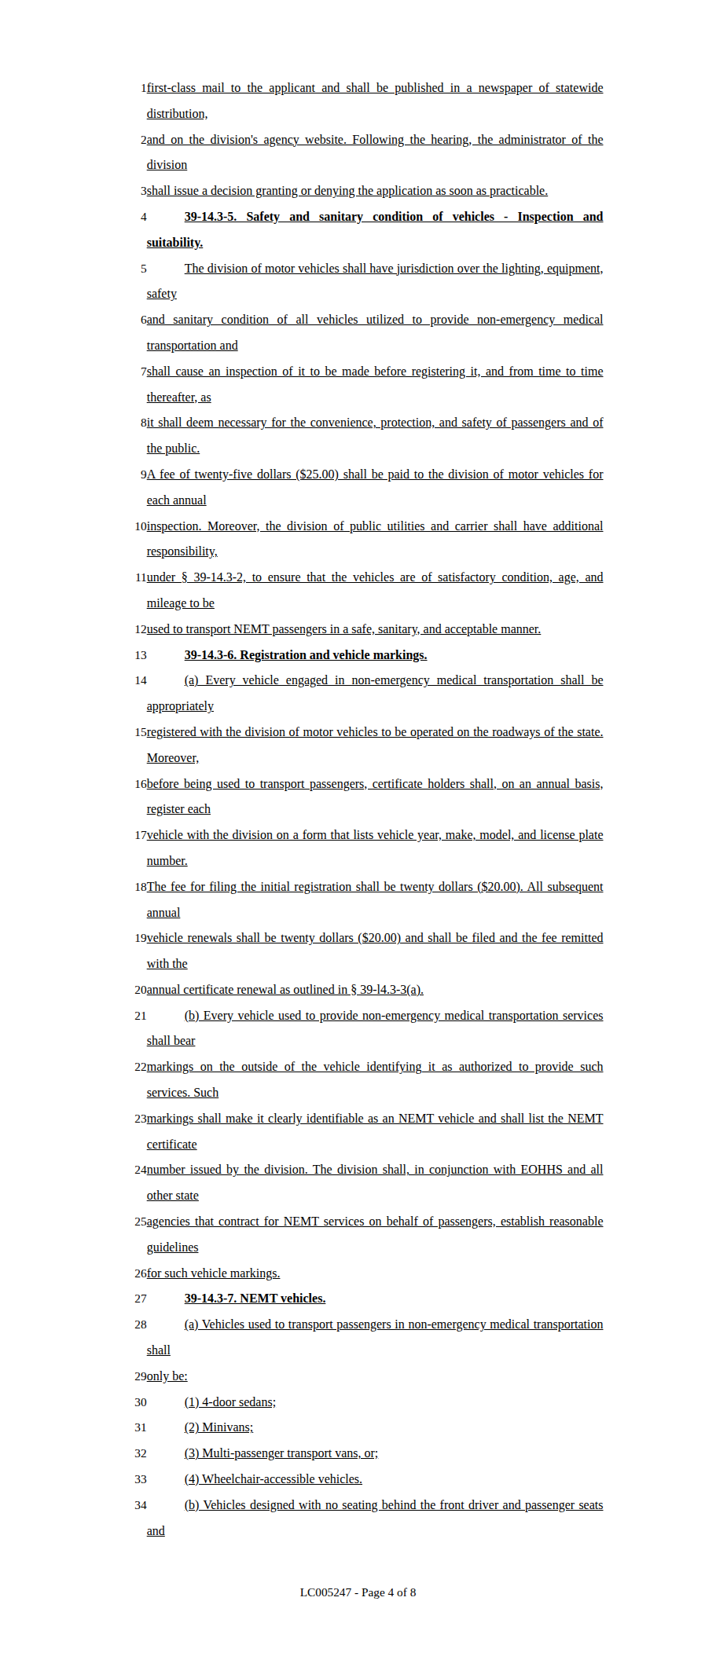| 1 | first-class mail to the applicant and shall be published in a newspaper of statewide distribution, |
| 2 | and on the division's agency website. Following the hearing, the administrator of the division |
| 3 | shall issue a decision granting or denying the application as soon as practicable. |
| 4 | 39-14.3-5. Safety and sanitary condition of vehicles - Inspection and suitability. |
| 5 | The division of motor vehicles shall have jurisdiction over the lighting, equipment, safety |
| 6 | and sanitary condition of all vehicles utilized to provide non-emergency medical transportation and |
| 7 | shall cause an inspection of it to be made before registering it, and from time to time thereafter, as |
| 8 | it shall deem necessary for the convenience, protection, and safety of passengers and of the public. |
| 9 | A fee of twenty-five dollars ($25.00) shall be paid to the division of motor vehicles for each annual |
| 10 | inspection. Moreover, the division of public utilities and carrier shall have additional responsibility, |
| 11 | under § 39-14.3-2, to ensure that the vehicles are of satisfactory condition, age, and mileage to be |
| 12 | used to transport NEMT passengers in a safe, sanitary, and acceptable manner. |
| 13 | 39-14.3-6. Registration and vehicle markings. |
| 14 | (a) Every vehicle engaged in non-emergency medical transportation shall be appropriately |
| 15 | registered with the division of motor vehicles to be operated on the roadways of the state. Moreover, |
| 16 | before being used to transport passengers, certificate holders shall, on an annual basis, register each |
| 17 | vehicle with the division on a form that lists vehicle year, make, model, and license plate number. |
| 18 | The fee for filing the initial registration shall be twenty dollars ($20.00). All subsequent annual |
| 19 | vehicle renewals shall be twenty dollars ($20.00) and shall be filed and the fee remitted with the |
| 20 | annual certificate renewal as outlined in § 39-l4.3-3(a). |
| 21 | (b) Every vehicle used to provide non-emergency medical transportation services shall bear |
| 22 | markings on the outside of the vehicle identifying it as authorized to provide such services. Such |
| 23 | markings shall make it clearly identifiable as an NEMT vehicle and shall list the NEMT certificate |
| 24 | number issued by the division. The division shall, in conjunction with EOHHS and all other state |
| 25 | agencies that contract for NEMT services on behalf of passengers, establish reasonable guidelines |
| 26 | for such vehicle markings. |
| 27 | 39-14.3-7. NEMT vehicles. |
| 28 | (a) Vehicles used to transport passengers in non-emergency medical transportation shall |
| 29 | only be: |
| 30 | (1) 4-door sedans; |
| 31 | (2) Minivans; |
| 32 | (3) Multi-passenger transport vans, or; |
| 33 | (4) Wheelchair-accessible vehicles. |
| 34 | (b) Vehicles designed with no seating behind the front driver and passenger seats and |
LC005247 - Page 4 of 8